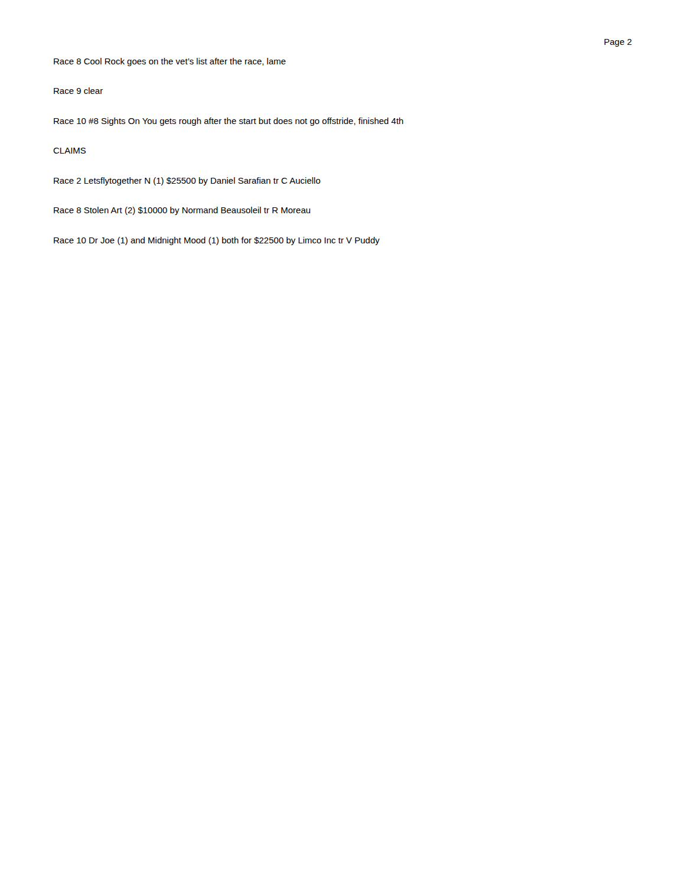Page 2
Race 8 Cool Rock goes on the vet’s list after the race, lame
Race 9 clear
Race 10 #8 Sights On You gets rough after the start but does not go offstride, finished 4th
CLAIMS
Race 2 Letsflytogether N (1) $25500 by Daniel Sarafian tr C Auciello
Race 8 Stolen Art (2) $10000 by Normand Beausoleil tr R Moreau
Race 10 Dr Joe (1) and Midnight Mood (1) both for $22500 by Limco Inc tr V Puddy